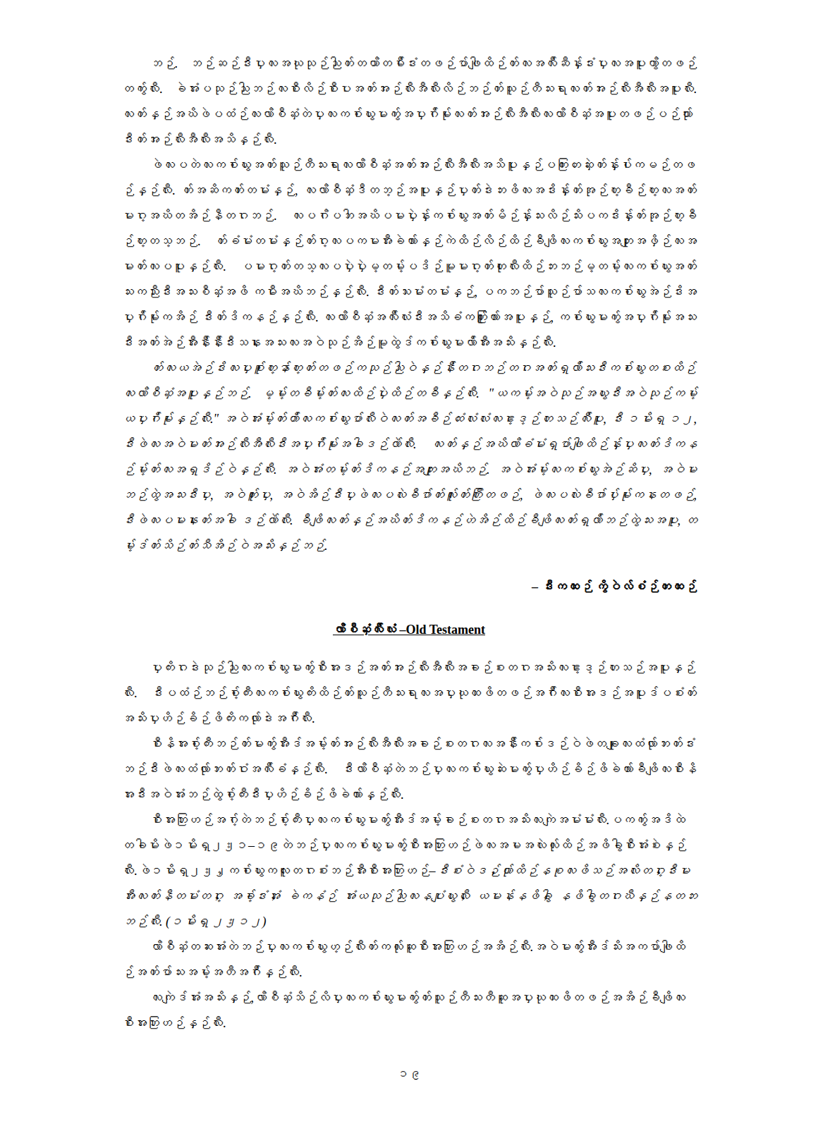ဘဉ်. ဘဉ်ဆဉ်ဒီးပှၤလၢအဃုသုဉ်ညါတၢ်တယံာ်တမီၢ်ဒံးတဖဉ်ပာ်ဖျါထိဉ်တၢ်လၢအလီၢ်ဆီနှၢ်ဒံးပှၤလၢအပူၤကွံာ်တဖဉ်တကွၢ်လီၤ. ခဲအံၤပသုဉ်ညါဘဉ်လၢစီၤလိဉ်စီၤပၤအတၢ်အၢဉ်လီၤအီလီၤလိဉ်ဘဉ်တၢ်သူဉ်တီသးရၤလၢတၢ်အၢဉ်လီၤအီလီၤအပူၤလီၤ. လၢတၢ်နှဉ်အဃိဖဲပထံဉ်လၢလံာ်စီဆှံတဲပှၤလၢကစၢ်ယွၤမၤကွၢ်အပှၤဂိၢ်မုၢ်လၢတၢ်အၢဉ်လီၤအီလီၤလၢလံာ်စီဆှံအပူၤတဖဉ်ပဉ်ဃုာ်ဒီးတၢ်အၢဉ်လီၤအီလီၤအသိနှဉ်လီၤ.
ဖဲလၢပတဲလၢကစၢ်ယွၤအတၢ်သူဉ်တီသးရၤလၢလံာ်စီဆှံအတၢ်အၢဉ်လီၤအီလီၤအသိပူၤနှဉ်ပကြၢးဟးဆှဲးတၢ်နှၢ်ပၢၢ်ကမဉ်တဖဉ်နှဉ်လီၤ. တၢ်အဆိကတၢၢ်တမံၤနှဉ်, လၢလံာ်စီဆှံဒီတဘ့ဉ်အပူၤနှဉ်ပှၤတၢ်ဒဲးဘးဖိလၢအဒိးနှၢ်တၢ်အုဉ်က့ၤခီဉ်က့ၤလၢအတၢ်မၤဂ့ၤအဃိတအိဉ်နီတဂၤဘဉ်. လၢပဂံၢ်ပဘါအဃိပမၤပှဲၤနှၢ်ကစၢ်ယွၤအတၢ်မိဉ်နှၢ်သးလိဉ်သိးပကဒိးနှၢ်တၢ်အုဉ်က့ၤခီဉ်က့ၤတသ့ဘဉ်. တၢ်ခံမံၤတမံၤနှဉ်တၢ်ဂ့ၤလၢပကမၤအီၤခဲလၢာ်နှဉ်ကဲထိဉ်လိဉ်ထိဉ်ခီဖျိလၢကစၢ်ယွၤအဘျုးအဖှိဉ်လၢအမၤတၢ်လၢပပူၤနှဉ်လီၤ. ပမၤဂ့ၤတၢ်တသ့လၢပပှဲၤပှဲၤမ့တမ့ၢ်ပဒိဉ်မူမၤဂ့ၤတၢ်တုၤလီၤထိဉ်ဘးဘဉ်မ့တမ့ၢ်လၢကစၢ်ယွၤအတၢ်သးကညီၤဒီးအသးစီဆှံအဖိ ကမီၤအဃိဘဉ်နှဉ်လီၤ. ဒီးတၢ်သၢမံၤတမံၤနှဉ်, ပကဘဉ်ပာ်သူဉ်ပာ်သလၢကစၢ်ယွၤအဲဉ်ဒိးအပှၤဂိၢ်မုၢ်ကအိဉ် ဒီးတၢ်ဒိကနဉ်နှဉ်လီၤ. လၢလံာ်စီဆှံအလီၢ်လံၤဒီးအသိခံကတြူၢ်လၢာ်အပူၤနှဉ်, ကစၢ်ယွၤမၤကွၢ်အပှၤဂိၢ်မုၢ်အသးဒီးအတၢ်အဲဉ်အီၤနီၢ်နီၢ်ဒီးသနၢၤအသးလၢအဝဲသုဉ်အိဉ်မူထွဲဒ်ကစၢ်ယွၤမၤလိာ်အီၤအသိးနှဉ်လီၤ.
တၢ်လၢယအဲဉ်ဒိးလၢပှၤစူၢ်က့ၤနာ်က့ၤတၢ်တဖဉ်ကသုဉ်ညါဝဲနှဉ်နီၢ်တဂၤဘဉ်တဂၤအတၢ်ရှလိာ်သးဒီးကစၢ်ယွၤတစးထိဉ်လၢလံာ်စီဆှံအပူၤနှဉ်ဘဉ်. မ့မ့ၢ်တခီမ့ၢ်တၢ်လၢထိဉ်ပှဲၤထိဉ်တခီနှဉ်လီၤ. "ယကမ့ၢ်အဝဲသုဉ်အယွၤဒီးအဝဲသုဉ်ကမ့ၢ်ယပှၤဂိၢ်မုၢ်နှဉ်လီၤ." အဝဲအံၤမ့ၢ်တၢ်တိာ်လၢကစၢ်ယွၤပာ်လီၤဝဲလၢတၢ်အခီဉ်ထံးလံၤလံၤလၢဧ့ၤဒ့ဉ်တၤသဉ်လီၢ်ပူၤ, ဒီး ၁မိၤရှ ၁၂, ဒီးဖဲလၢအဝဲမၤတၢ်အၢဉ်လီၤအီလီၤဒီးအပှၤဂိၢ်မုၢ်အခါဒဉ်လဲာ်လီၤ. လၢတၢ်နှဉ်အဃိလံာ်ခံမံၤရှပာ်ဖျါထိဉ်နှၢ်ပှၤလၢတၢ်ဒိကနဉ်မ့ၢ်တၢ်လၢအရှဒိဉ်ဝဲနှဉ်လီၤ. အဝဲအံၤတမ့ၢ်တၢ်ဒိကနဉ်အဘျုးအဃိဘဉ်. အဝဲအံၤမ့ၢ်လၢကစၢ်ယွၤအဲဉ်ဆိပှၤ, အဝဲမၤဘဉ်ထွဲအသးဒီးပှၤ, အဝဲတူၢ်ပှၤ, အဝဲအိဉ်ဒီးပှၤဖဲလၢပလဲၤခီဂာ်တၢ်လူၢ်တၢ်ကြီၤတဖဉ်, ဖဲလၢပလဲၤခီဂာ်ပှၢ်မုၢ်ကနၢတဖဉ်, ဒီးဖဲလၢပမၤနၢၤတၢ်အခါ ဒဉ်လဲာ်လီၤ. ခီဖျိလၢတၢ်နှဉ်အဃိတၢ်ဒိကနဉ်ဟဲအိဉ်ထိဉ်ခီဖျိလၢတၢ်ရှလိာ်ဘဉ်ထွဲသးအပူၤ, တမ့ၢ်ဒ်တၢ်သိဉ်တၢ်သီအိဉ်ဝဲအသိးနှဉ်ဘဉ်.
– ဒီးကထၢဉ် ကွိဝဲလ်စံဉ်ဟၢထၢဉ်
လံာ်စီဆှံလီၢ်လံၤ –Old Testament
ပှၤကိးဂၤဒဲးသုဉ်ညါလၢကစၢ်ယွၤမၤကွၢ်စီၤအၤဒဉ်အတၢ်အၢဉ်လီၤအီလီၤအခၢဉ်စးတဂၤအသိးလၢဧ့ၤဒ့ဉ်တၤသဉ်အပူၤနှဉ်လီၤ. ဒီးပထံဉ်ဘဉ်စ့ၢ်ကီးလၢကစၢ်ယွၤကိးထိဉ်တၢ်သူဉ်တီသးရၤလၢအပှၤဃုထၢဖိတဖဉ်အဂီၢ်လၢစီၤအၤဒဉ်အပူၤဒ်ပစံးတၢ်အသိးပှၤဟိဉ်ခိဉ်ဖိကိးကလုာ်ဒဲးအဂီၢ်လီၤ.
စီၤနိအၤစ့ၢ်ကီးဘဉ်တၢ်မၤကွၢ်အီၤဒ်အမ့ၢ်တၢ်အၢဉ်လီၤအီလီၤအခၢဉ်စးတဂၤလၢအနီၢ်ကစၢ်ဒဉ်ဝဲဖဲတချုးလၢထံလုာ်ဘၢတၢ်ဒံးဘဉ်ဒီးဖဲလၢထံလုာ်ဘၢတၢ်ဝံၤအလီၢ်ခံနှဉ်လီၤ. ဒီးလံာ်စီဆှံတဲဘဉ်ပှၤလၢကစၢ်ယွၤဆဲးမၤကွၢ်ပှၤဟိဉ်ခိဉ်ဖိခဲလၢာ်ခီဖျိလၢစီၤနိအၤဒီးအဝဲအံၤဘဉ်ထွဲစ့ၢ်ကီးဒီးပှၤဟိဉ်ခိဉ်ဖိခဲလၢာ်နှဉ်လီၤ.
စီၤအၤဘြၤဟဉ်အဂ့ၢ်တဲဘဉ်စ့ၢ်ကီးပှၤလၢကစၢ်ယွၤမၤကွၢ်အီၤဒ်အမ့ၢ်ခၢဉ်စးတဂၤအသိးလၢကျဲအမံၤမံၤလီၤ.ပကကွၢ်အဒိထဲတခါမိၤဖဲ၁မိၤရှ၂၂း၁–၁၉တဲဘဉ်ပှၤလၢကစၢ်ယွၤမၤကွၢ်စီၤအၤဘြၤဟဉ်ဖဲလၢအမၢအလဲၤလုၢ်ထိဉ်အဖိခွါစီၤအံၤစဲးနှဉ်လီၤ.ဖဲ၁မိၤရှ၂၂း၂ႇကစၢ်ယွၤကလူးတဂၤစံးဘဉ်အီၤစီၤအၤဘြၤဟဉ်–ဒီးစံးဝဲဒဉ်ႇယုာ်ထိဉ်နစုလၢဖိသဉ်အလိၤတဂ့ၤႇဒီးမၤအီၤလၢတၢ်နီတမံၤတဂ့ၤႇ အခ့ၢ်ဒံးအံၤႇ ခဲကနံဉ် အံၤယသုဉ်ညါလၢနပျံၤယွၤလီၤႇ ယမၤနၢ်နဖိခွါႇ နဖိခွါတဂၤဃီနှဉ်နတဘး ဘဉ်လီၤ. (၁မိၤရှ ၂၂း၁၂)
လံာ်စီဆှံတဆၢအံၤတဲဘဉ်ပှၤလၢကစၢ်ယွၤဟ့ဉ်လီၤတၢ်ကလုၢ်ဆူစီၤအၤဘြၤဟဉ်အအိဉ်လီၤ.အဝဲမၤကွၢ်အီၤဒ်သိးအကပာ်ဖျါထိဉ်အတၢ်ပာ်သးအမ့ၢ်အတီအဂီၢ်နှဉ်လီၤ.
လၢကျဲဒ်အံၤအသိးနှဉ်,လံာ်စီဆှံသိဉ်လိပှၤလၢကစၢ်ယွၤမၤကွၢ်တၢ်သူဉ်တီသးတီဆူအပှၤဃုထၢဖိတဖဉ်အအိဉ်ခီဖျိလၢစီၤအၤဘြၤဟဉ်နှဉ်လီၤ.
၁၉